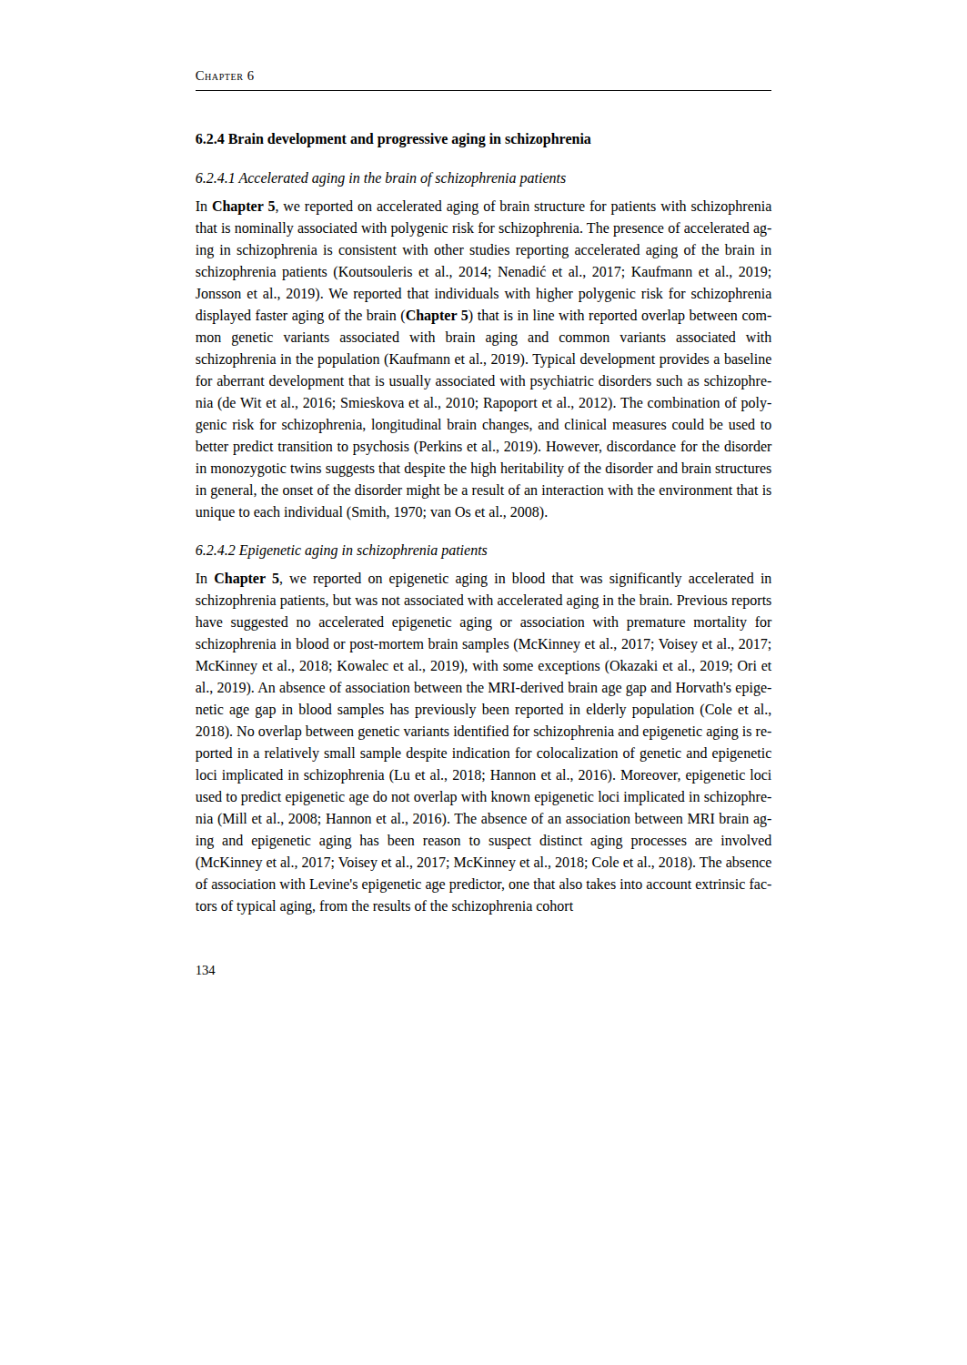Chapter 6
6.2.4 Brain development and progressive aging in schizophrenia
6.2.4.1 Accelerated aging in the brain of schizophrenia patients
In Chapter 5, we reported on accelerated aging of brain structure for patients with schizophrenia that is nominally associated with polygenic risk for schizophrenia. The presence of accelerated aging in schizophrenia is consistent with other studies reporting accelerated aging of the brain in schizophrenia patients (Koutsouleris et al., 2014; Nenadić et al., 2017; Kaufmann et al., 2019; Jonsson et al., 2019). We reported that individuals with higher polygenic risk for schizophrenia displayed faster aging of the brain (Chapter 5) that is in line with reported overlap between common genetic variants associated with brain aging and common variants associated with schizophrenia in the population (Kaufmann et al., 2019). Typical development provides a baseline for aberrant development that is usually associated with psychiatric disorders such as schizophrenia (de Wit et al., 2016; Smieskova et al., 2010; Rapoport et al., 2012). The combination of polygenic risk for schizophrenia, longitudinal brain changes, and clinical measures could be used to better predict transition to psychosis (Perkins et al., 2019). However, discordance for the disorder in monozygotic twins suggests that despite the high heritability of the disorder and brain structures in general, the onset of the disorder might be a result of an interaction with the environment that is unique to each individual (Smith, 1970; van Os et al., 2008).
6.2.4.2 Epigenetic aging in schizophrenia patients
In Chapter 5, we reported on epigenetic aging in blood that was significantly accelerated in schizophrenia patients, but was not associated with accelerated aging in the brain. Previous reports have suggested no accelerated epigenetic aging or association with premature mortality for schizophrenia in blood or post-mortem brain samples (McKinney et al., 2017; Voisey et al., 2017; McKinney et al., 2018; Kowalec et al., 2019), with some exceptions (Okazaki et al., 2019; Ori et al., 2019). An absence of association between the MRI-derived brain age gap and Horvath's epigenetic age gap in blood samples has previously been reported in elderly population (Cole et al., 2018). No overlap between genetic variants identified for schizophrenia and epigenetic aging is reported in a relatively small sample despite indication for colocalization of genetic and epigenetic loci implicated in schizophrenia (Lu et al., 2018; Hannon et al., 2016). Moreover, epigenetic loci used to predict epigenetic age do not overlap with known epigenetic loci implicated in schizophrenia (Mill et al., 2008; Hannon et al., 2016). The absence of an association between MRI brain aging and epigenetic aging has been reason to suspect distinct aging processes are involved (McKinney et al., 2017; Voisey et al., 2017; McKinney et al., 2018; Cole et al., 2018). The absence of association with Levine's epigenetic age predictor, one that also takes into account extrinsic factors of typical aging, from the results of the schizophrenia cohort
134